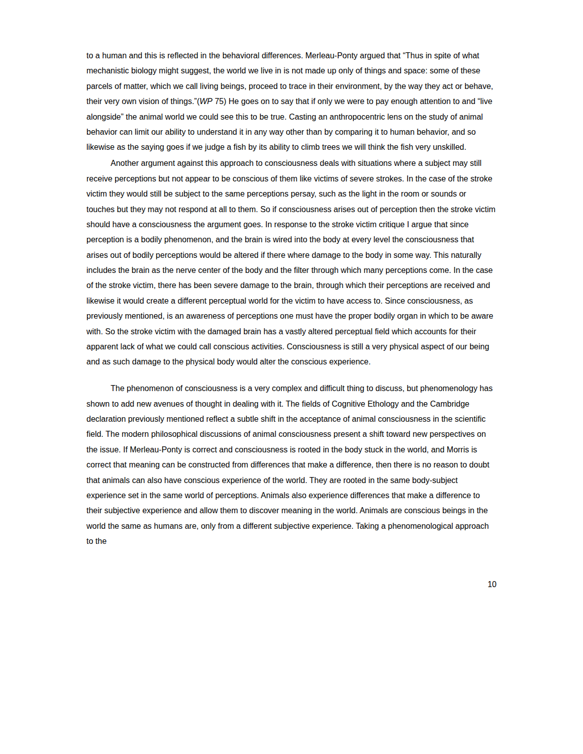to a human and this is reflected in the behavioral differences. Merleau-Ponty argued that “Thus in spite of what mechanistic biology might suggest, the world we live in is not made up only of things and space: some of these parcels of matter, which we call living beings, proceed to trace in their environment, by the way they act or behave, their very own vision of things.”(WP 75) He goes on to say that if only we were to pay enough attention to and “live alongside” the animal world we could see this to be true. Casting an anthropocentric lens on the study of animal behavior can limit our ability to understand it in any way other than by comparing it to human behavior, and so likewise as the saying goes if we judge a fish by its ability to climb trees we will think the fish very unskilled.
Another argument against this approach to consciousness deals with situations where a subject may still receive perceptions but not appear to be conscious of them like victims of severe strokes. In the case of the stroke victim they would still be subject to the same perceptions persay, such as the light in the room or sounds or touches but they may not respond at all to them. So if consciousness arises out of perception then the stroke victim should have a consciousness the argument goes. In response to the stroke victim critique I argue that since perception is a bodily phenomenon, and the brain is wired into the body at every level the consciousness that arises out of bodily perceptions would be altered if there where damage to the body in some way. This naturally includes the brain as the nerve center of the body and the filter through which many perceptions come. In the case of the stroke victim, there has been severe damage to the brain, through which their perceptions are received and likewise it would create a different perceptual world for the victim to have access to. Since consciousness, as previously mentioned, is an awareness of perceptions one must have the proper bodily organ in which to be aware with. So the stroke victim with the damaged brain has a vastly altered perceptual field which accounts for their apparent lack of what we could call conscious activities. Consciousness is still a very physical aspect of our being and as such damage to the physical body would alter the conscious experience.
The phenomenon of consciousness is a very complex and difficult thing to discuss, but phenomenology has shown to add new avenues of thought in dealing with it. The fields of Cognitive Ethology and the Cambridge declaration previously mentioned reflect a subtle shift in the acceptance of animal consciousness in the scientific field. The modern philosophical discussions of animal consciousness present a shift toward new perspectives on the issue. If Merleau-Ponty is correct and consciousness is rooted in the body stuck in the world, and Morris is correct that meaning can be constructed from differences that make a difference, then there is no reason to doubt that animals can also have conscious experience of the world. They are rooted in the same body-subject experience set in the same world of perceptions. Animals also experience differences that make a difference to their subjective experience and allow them to discover meaning in the world. Animals are conscious beings in the world the same as humans are, only from a different subjective experience. Taking a phenomenological approach to the
10